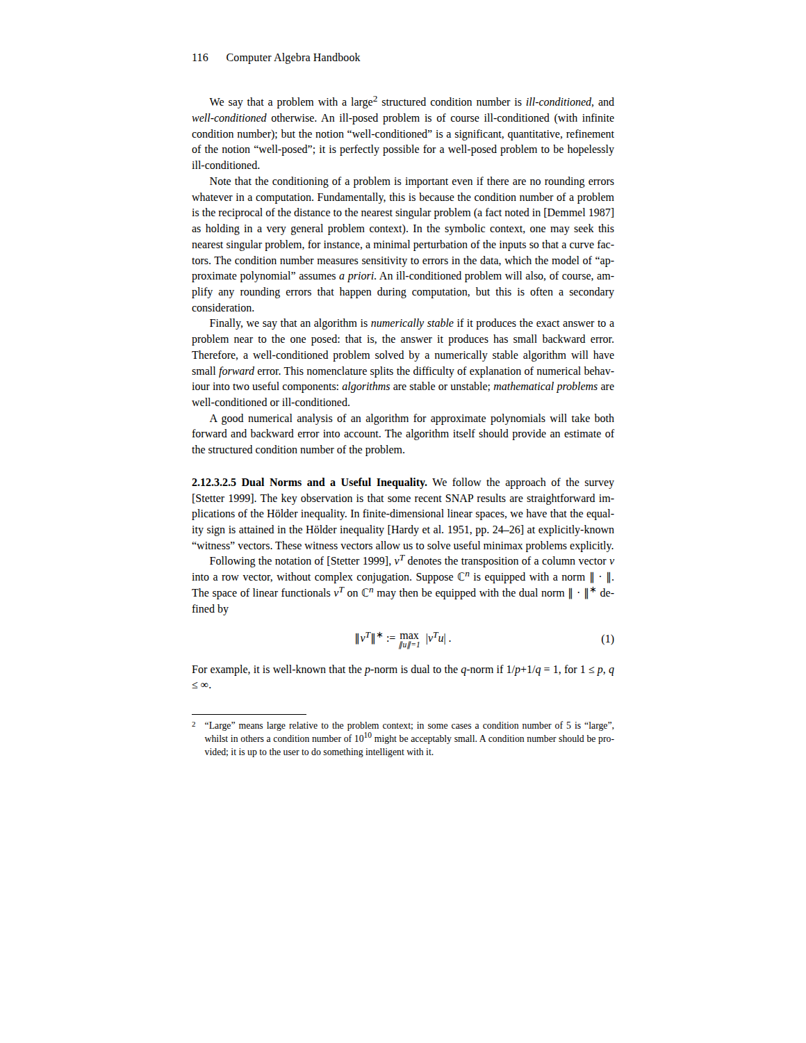116 Computer Algebra Handbook
We say that a problem with a large2 structured condition number is ill-conditioned, and well-conditioned otherwise. An ill-posed problem is of course ill-conditioned (with infinite condition number); but the notion “well-conditioned” is a significant, quantitative, refinement of the notion “well-posed”; it is perfectly possible for a well-posed problem to be hopelessly ill-conditioned.
Note that the conditioning of a problem is important even if there are no rounding errors whatever in a computation. Fundamentally, this is because the condition number of a problem is the reciprocal of the distance to the nearest singular problem (a fact noted in [Demmel 1987] as holding in a very general problem context). In the symbolic context, one may seek this nearest singular problem, for instance, a minimal perturbation of the inputs so that a curve factors. The condition number measures sensitivity to errors in the data, which the model of “approximate polynomial” assumes a priori. An ill-conditioned problem will also, of course, amplify any rounding errors that happen during computation, but this is often a secondary consideration.
Finally, we say that an algorithm is numerically stable if it produces the exact answer to a problem near to the one posed: that is, the answer it produces has small backward error. Therefore, a well-conditioned problem solved by a numerically stable algorithm will have small forward error. This nomenclature splits the difficulty of explanation of numerical behaviour into two useful components: algorithms are stable or unstable; mathematical problems are well-conditioned or ill-conditioned.
A good numerical analysis of an algorithm for approximate polynomials will take both forward and backward error into account. The algorithm itself should provide an estimate of the structured condition number of the problem.
2.12.3.2.5 Dual Norms and a Useful Inequality. We follow the approach of the survey [Stetter 1999]. The key observation is that some recent SNAP results are straightforward implications of the Hölder inequality. In finite-dimensional linear spaces, we have that the equality sign is attained in the Hölder inequality [Hardy et al. 1951, pp. 24–26] at explicitly-known “witness” vectors. These witness vectors allow us to solve useful minimax problems explicitly.
Following the notation of [Stetter 1999], vT denotes the transposition of a column vector v into a row vector, without complex conjugation. Suppose ℂn is equipped with a norm ∥ · ∥. The space of linear functionals vT on ℂn may then be equipped with the dual norm ∥ · ∥∗ defined by
∥vT∥∗ := max∥u∥=1 |vTu| . (1)
For example, it is well-known that the p-norm is dual to the q-norm if 1/p+1/q = 1, for 1 ≤ p, q ≤ ∞.
2“Large” means large relative to the problem context; in some cases a condition number of 5 is “large”, whilst in others a condition number of 1010 might be acceptably small. A condition number should be provided; it is up to the user to do something intelligent with it.